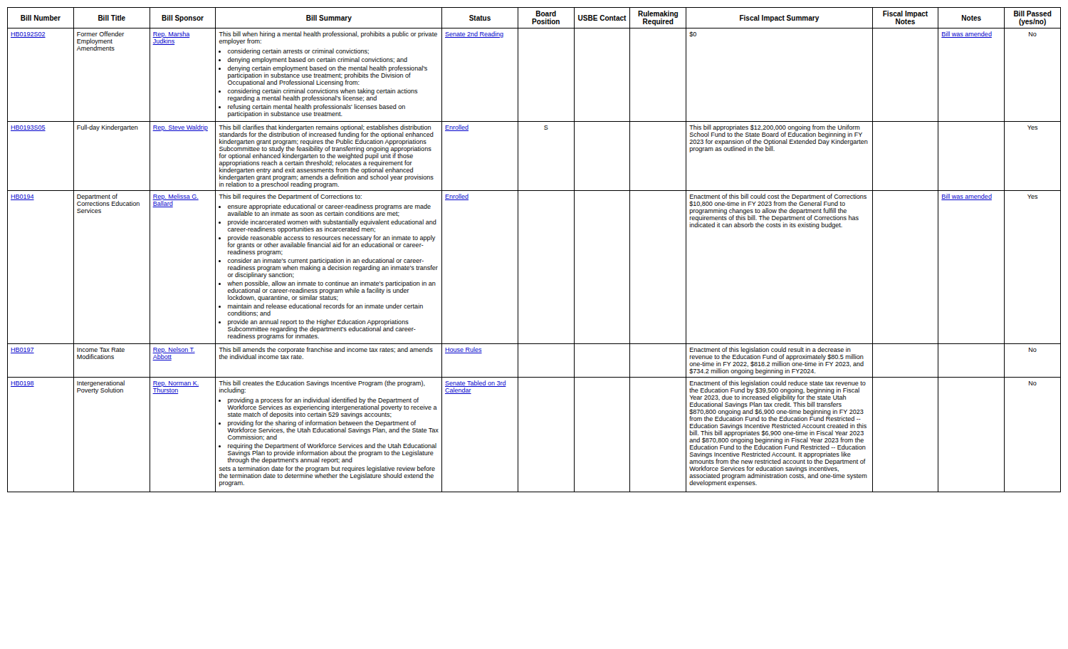| Bill Number | Bill Title | Bill Sponsor | Bill Summary | Status | Board Position | USBE Contact | Rulemaking Required | Fiscal Impact Summary | Fiscal Impact Notes | Notes | Bill Passed (yes/no) |
| --- | --- | --- | --- | --- | --- | --- | --- | --- | --- | --- | --- |
| HB0192S02 | Former Offender Employment Amendments | Rep. Marsha Judkins | This bill when hiring a mental health professional, prohibits a public or private employer from: considering certain arrests or criminal convictions; denying employment based on certain criminal convictions; and denying certain employment based on the mental health professional's participation in substance use treatment; prohibits the Division of Occupational and Professional Licensing from: considering certain criminal convictions when taking certain actions regarding a mental health professional's license; and refusing certain mental health professionals' licenses based on participation in substance use treatment. | Senate 2nd Reading | | | | $0 | | Bill was amended | No |
| HB0193S05 | Full-day Kindergarten | Rep. Steve Waldrip | This bill clarifies that kindergarten remains optional; establishes distribution standards for the distribution of increased funding for the optional enhanced kindergarten grant program; requires the Public Education Appropriations Subcommittee to study the feasibility of transferring ongoing appropriations for optional enhanced kindergarten to the weighted pupil unit if those appropriations reach a certain threshold; relocates a requirement for kindergarten entry and exit assessments from the optional enhanced kindergarten grant program; amends a definition and school year provisions in relation to a preschool reading program. | Enrolled | S | | | This bill appropriates $12,200,000 ongoing from the Uniform School Fund to the State Board of Education beginning in FY 2023 for expansion of the Optional Extended Day Kindergarten program as outlined in the bill. | | | Yes |
| HB0194 | Department of Corrections Education Services | Rep. Melissa G. Ballard | This bill requires the Department of Corrections to: ensure appropriate educational or career-readiness programs are made available to an inmate as soon as certain conditions are met; provide incarcerated women with substantially equivalent educational and career-readiness opportunities as incarcerated men; provide reasonable access to resources necessary for an inmate to apply for grants or other available financial aid for an educational or career-readiness program; consider an inmate's current participation in an educational or career-readiness program when making a decision regarding an inmate's transfer or disciplinary sanction; when possible, allow an inmate to continue an inmate's participation in an educational or career-readiness program while a facility is under lockdown, quarantine, or similar status; maintain and release educational records for an inmate under certain conditions; and provide an annual report to the Higher Education Appropriations Subcommittee regarding the department's educational and career-readiness programs for inmates. | Enrolled | | | | Enactment of this bill could cost the Department of Corrections $10,800 one-time in FY 2023 from the General Fund to programming changes to allow the department fulfill the requirements of this bill. The Department of Corrections has indicated it can absorb the costs in its existing budget. | | Bill was amended | Yes |
| HB0197 | Income Tax Rate Modifications | Rep. Nelson T. Abbott | This bill amends the corporate franchise and income tax rates; and amends the individual income tax rate. | House Rules | | | | Enactment of this legislation could result in a decrease in revenue to the Education Fund of approximately $80.5 million one-time in FY 2022, $818.2 million one-time in FY 2023, and $734.2 million ongoing beginning in FY2024. | | | No |
| HB0198 | Intergenerational Poverty Solution | Rep. Norman K. Thurston | This bill creates the Education Savings Incentive Program (the program), including: providing a process for an individual identified by the Department of Workforce Services as experiencing intergenerational poverty to receive a state match of deposits into certain 529 savings accounts; providing for the sharing of information between the Department of Workforce Services, the Utah Educational Savings Plan, and the State Tax Commission; and requiring the Department of Workforce Services and the Utah Educational Savings Plan to provide information about the program to the Legislature through the department's annual report; and sets a termination date for the program but requires legislative review before the termination date to determine whether the Legislature should extend the program. | Senate Tabled on 3rd Calendar | | | | Enactment of this legislation could reduce state tax revenue to the Education Fund by $39,500 ongoing, beginning in Fiscal Year 2023, due to increased eligibility for the state Utah Educational Savings Plan tax credit. This bill transfers $870,800 ongoing and $6,900 one-time beginning in FY 2023 from the Education Fund to the Education Fund Restricted -- Education Savings Incentive Restricted Account created in this bill. This bill appropriates $6,900 one-time in Fiscal Year 2023 and $870,800 ongoing beginning in Fiscal Year 2023 from the Education Fund to the Education Fund Restricted -- Education Savings Incentive Restricted Account. It appropriates like amounts from the new restricted account to the Department of Workforce Services for education savings incentives, associated program administration costs, and one-time system development expenses. | | | No |